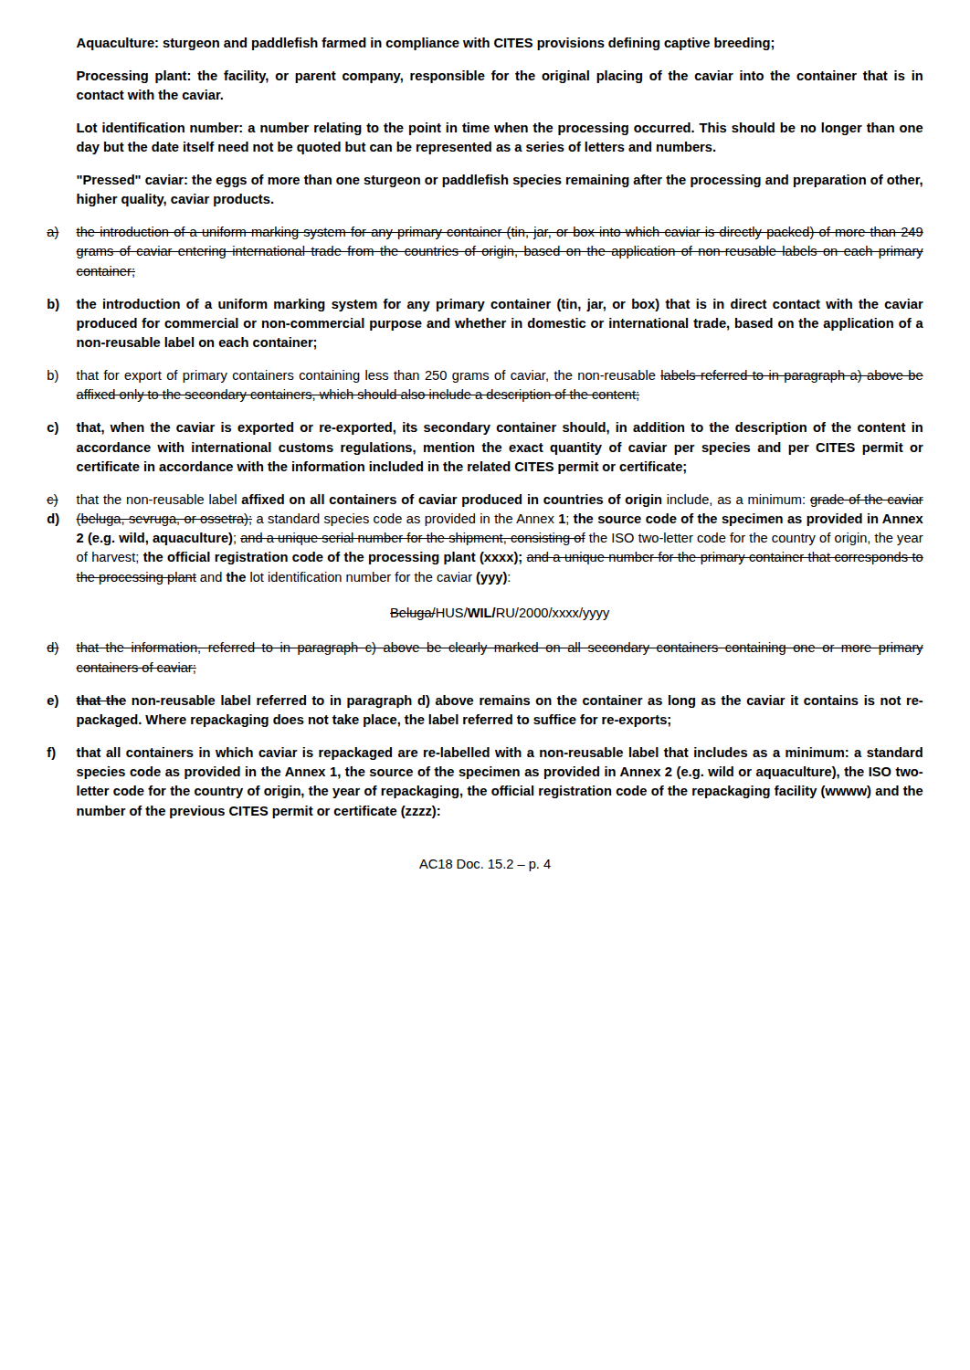Aquaculture: sturgeon and paddlefish farmed in compliance with CITES provisions defining captive breeding;
Processing plant: the facility, or parent company, responsible for the original placing of the caviar into the container that is in contact with the caviar.
Lot identification number: a number relating to the point in time when the processing occurred. This should be no longer than one day but the date itself need not be quoted but can be represented as a series of letters and numbers.
"Pressed" caviar: the eggs of more than one sturgeon or paddlefish species remaining after the processing and preparation of other, higher quality, caviar products.
a) the introduction of a uniform marking system for any primary container (tin, jar, or box into which caviar is directly packed) of more than 249 grams of caviar entering international trade from the countries of origin, based on the application of non-reusable labels on each primary container;
b) the introduction of a uniform marking system for any primary container (tin, jar, or box) that is in direct contact with the caviar produced for commercial or non-commercial purpose and whether in domestic or international trade, based on the application of a non-reusable label on each container;
b) that for export of primary containers containing less than 250 grams of caviar, the non-reusable labels referred to in paragraph a) above be affixed only to the secondary containers, which should also include a description of the content;
c) that, when the caviar is exported or re-exported, its secondary container should, in addition to the description of the content in accordance with international customs regulations, mention the exact quantity of caviar per species and per CITES permit or certificate in accordance with the information included in the related CITES permit or certificate;
c) d) that the non-reusable label affixed on all containers of caviar produced in countries of origin include, as a minimum: grade of the caviar (beluga, sevruga, or ossetra); a standard species code as provided in the Annex 1; the source code of the specimen as provided in Annex 2 (e.g. wild, aquaculture); and a unique serial number for the shipment, consisting of the ISO two-letter code for the country of origin, the year of harvest; the official registration code of the processing plant (xxxx); and a unique number for the primary container that corresponds to the processing plant and the lot identification number for the caviar (yyy):
Beluga/HUS/WIL/RU/2000/xxxx/yyyy
d) that the information, referred to in paragraph c) above be clearly marked on all secondary containers containing one or more primary containers of caviar;
e) that the non-reusable label referred to in paragraph d) above remains on the container as long as the caviar it contains is not re-packaged. Where repackaging does not take place, the label referred to suffice for re-exports;
f) that all containers in which caviar is repackaged are re-labelled with a non-reusable label that includes as a minimum: a standard species code as provided in the Annex 1, the source of the specimen as provided in Annex 2 (e.g. wild or aquaculture), the ISO two-letter code for the country of origin, the year of repackaging, the official registration code of the repackaging facility (wwww) and the number of the previous CITES permit or certificate (zzzz):
AC18 Doc. 15.2 – p. 4